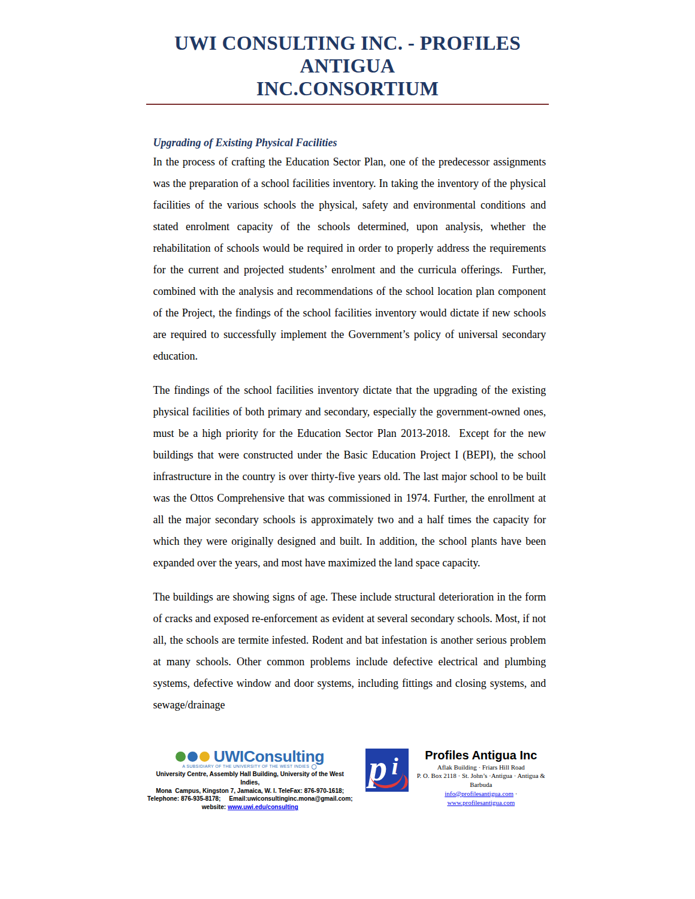UWI CONSULTING INC. - PROFILES ANTIGUA
INC.CONSORTIUM
Upgrading of Existing Physical Facilities
In the process of crafting the Education Sector Plan, one of the predecessor assignments was the preparation of a school facilities inventory. In taking the inventory of the physical facilities of the various schools the physical, safety and environmental conditions and stated enrolment capacity of the schools determined, upon analysis, whether the rehabilitation of schools would be required in order to properly address the requirements for the current and projected students’ enrolment and the curricula offerings. Further, combined with the analysis and recommendations of the school location plan component of the Project, the findings of the school facilities inventory would dictate if new schools are required to successfully implement the Government’s policy of universal secondary education.
The findings of the school facilities inventory dictate that the upgrading of the existing physical facilities of both primary and secondary, especially the government-owned ones, must be a high priority for the Education Sector Plan 2013-2018. Except for the new buildings that were constructed under the Basic Education Project I (BEPI), the school infrastructure in the country is over thirty-five years old. The last major school to be built was the Ottos Comprehensive that was commissioned in 1974. Further, the enrollment at all the major secondary schools is approximately two and a half times the capacity for which they were originally designed and built. In addition, the school plants have been expanded over the years, and most have maximized the land space capacity.
The buildings are showing signs of age. These include structural deterioration in the form of cracks and exposed re-enforcement as evident at several secondary schools. Most, if not all, the schools are termite infested. Rodent and bat infestation is another serious problem at many schools. Other common problems include defective electrical and plumbing systems, defective window and door systems, including fittings and closing systems, and sewage/drainage
UWIConsulting
A SUBSIDIARY OF THE UNIVERSITY OF THE WEST INDIES ○
University Centre, Assembly Hall Building, University of the West Indies,
Mona Campus, Kingston 7, Jamaica, W. I. TeleFax: 876-970-1618;
Telephone: 876-935-8178; Email:uwiconsultinginc.mona@gmail.com;
website: www.uwi.edu/consulting
p i
Profiles Antigua Inc
Aflak Building · Friars Hill Road
P. O. Box 2118 · St. John’s ·Antigua · Antigua & Barbuda
info@profilesantigua.com · www.profilesantigua.com